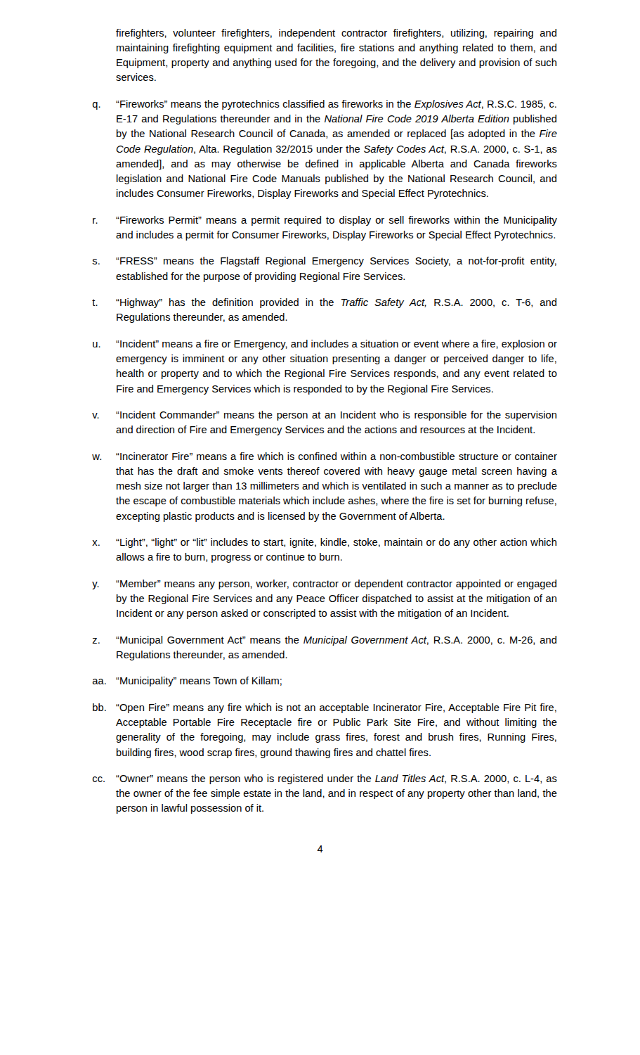firefighters, volunteer firefighters, independent contractor firefighters, utilizing, repairing and maintaining firefighting equipment and facilities, fire stations and anything related to them, and Equipment, property and anything used for the foregoing, and the delivery and provision of such services.
q.“Fireworks” means the pyrotechnics classified as fireworks in the Explosives Act, R.S.C. 1985, c. E-17 and Regulations thereunder and in the National Fire Code 2019 Alberta Edition published by the National Research Council of Canada, as amended or replaced [as adopted in the Fire Code Regulation, Alta. Regulation 32/2015 under the Safety Codes Act, R.S.A. 2000, c. S-1, as amended], and as may otherwise be defined in applicable Alberta and Canada fireworks legislation and National Fire Code Manuals published by the National Research Council, and includes Consumer Fireworks, Display Fireworks and Special Effect Pyrotechnics.
r.“Fireworks Permit” means a permit required to display or sell fireworks within the Municipality and includes a permit for Consumer Fireworks, Display Fireworks or Special Effect Pyrotechnics.
s.“FRESS” means the Flagstaff Regional Emergency Services Society, a not-for-profit entity, established for the purpose of providing Regional Fire Services.
t.“Highway” has the definition provided in the Traffic Safety Act, R.S.A. 2000, c. T-6, and Regulations thereunder, as amended.
u.“Incident” means a fire or Emergency, and includes a situation or event where a fire, explosion or emergency is imminent or any other situation presenting a danger or perceived danger to life, health or property and to which the Regional Fire Services responds, and any event related to Fire and Emergency Services which is responded to by the Regional Fire Services.
v.“Incident Commander” means the person at an Incident who is responsible for the supervision and direction of Fire and Emergency Services and the actions and resources at the Incident.
w.“Incinerator Fire” means a fire which is confined within a non-combustible structure or container that has the draft and smoke vents thereof covered with heavy gauge metal screen having a mesh size not larger than 13 millimeters and which is ventilated in such a manner as to preclude the escape of combustible materials which include ashes, where the fire is set for burning refuse, excepting plastic products and is licensed by the Government of Alberta.
x.“Light”, “light” or “lit” includes to start, ignite, kindle, stoke, maintain or do any other action which allows a fire to burn, progress or continue to burn.
y.“Member” means any person, worker, contractor or dependent contractor appointed or engaged by the Regional Fire Services and any Peace Officer dispatched to assist at the mitigation of an Incident or any person asked or conscripted to assist with the mitigation of an Incident.
z.“Municipal Government Act” means the Municipal Government Act, R.S.A. 2000, c. M-26, and Regulations thereunder, as amended.
aa.“Municipality” means Town of Killam;
bb.“Open Fire” means any fire which is not an acceptable Incinerator Fire, Acceptable Fire Pit fire, Acceptable Portable Fire Receptacle fire or Public Park Site Fire, and without limiting the generality of the foregoing, may include grass fires, forest and brush fires, Running Fires, building fires, wood scrap fires, ground thawing fires and chattel fires.
cc.“Owner” means the person who is registered under the Land Titles Act, R.S.A. 2000, c. L-4, as the owner of the fee simple estate in the land, and in respect of any property other than land, the person in lawful possession of it.
4